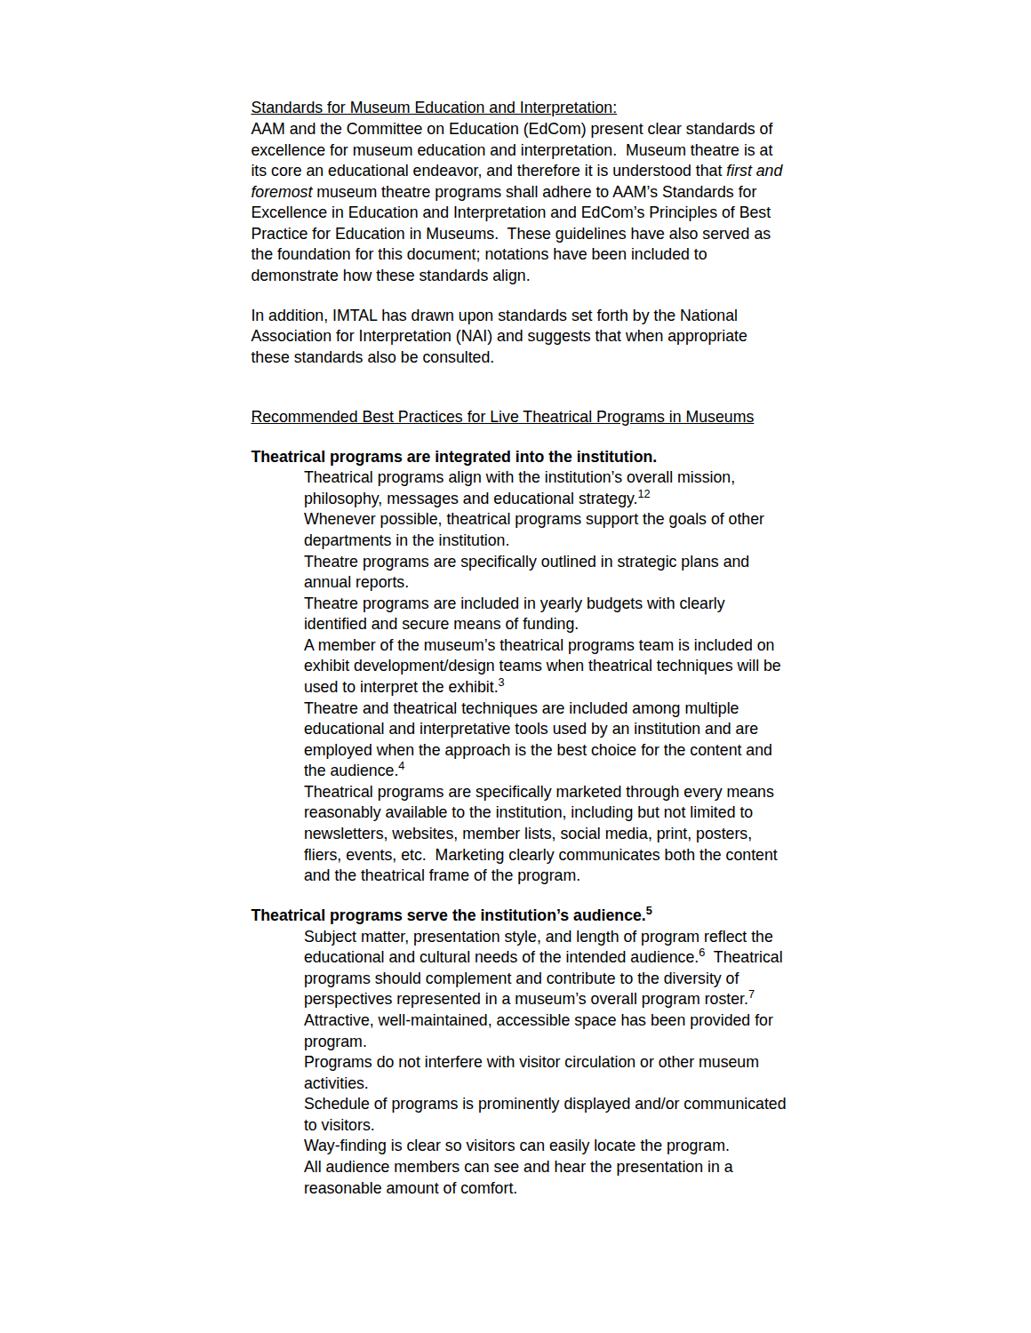Standards for Museum Education and Interpretation:
AAM and the Committee on Education (EdCom) present clear standards of excellence for museum education and interpretation. Museum theatre is at its core an educational endeavor, and therefore it is understood that first and foremost museum theatre programs shall adhere to AAM’s Standards for Excellence in Education and Interpretation and EdCom’s Principles of Best Practice for Education in Museums. These guidelines have also served as the foundation for this document; notations have been included to demonstrate how these standards align.
In addition, IMTAL has drawn upon standards set forth by the National Association for Interpretation (NAI) and suggests that when appropriate these standards also be consulted.
Recommended Best Practices for Live Theatrical Programs in Museums
Theatrical programs are integrated into the institution.
Theatrical programs align with the institution’s overall mission, philosophy, messages and educational strategy.12
Whenever possible, theatrical programs support the goals of other departments in the institution.
Theatre programs are specifically outlined in strategic plans and annual reports.
Theatre programs are included in yearly budgets with clearly identified and secure means of funding.
A member of the museum’s theatrical programs team is included on exhibit development/design teams when theatrical techniques will be used to interpret the exhibit.3
Theatre and theatrical techniques are included among multiple educational and interpretative tools used by an institution and are employed when the approach is the best choice for the content and the audience.4
Theatrical programs are specifically marketed through every means reasonably available to the institution, including but not limited to newsletters, websites, member lists, social media, print, posters, fliers, events, etc. Marketing clearly communicates both the content and the theatrical frame of the program.
Theatrical programs serve the institution’s audience.5
Subject matter, presentation style, and length of program reflect the educational and cultural needs of the intended audience.6 Theatrical programs should complement and contribute to the diversity of perspectives represented in a museum’s overall program roster.7
Attractive, well-maintained, accessible space has been provided for program.
Programs do not interfere with visitor circulation or other museum activities.
Schedule of programs is prominently displayed and/or communicated to visitors.
Way-finding is clear so visitors can easily locate the program.
All audience members can see and hear the presentation in a reasonable amount of comfort.